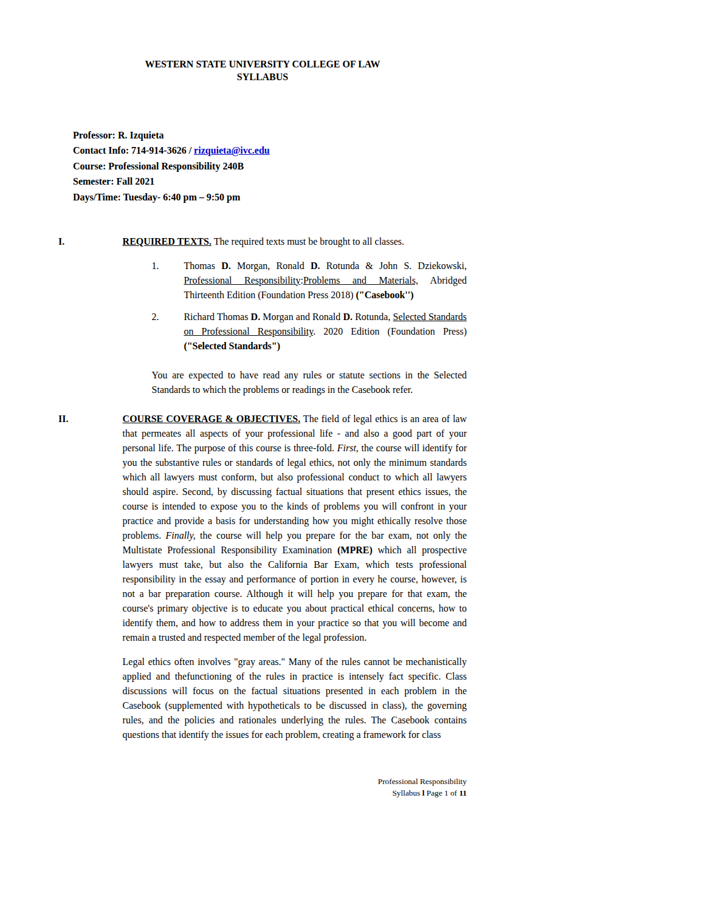Western State University College of Law
Syllabus
Professor: R. Izquieta
Contact Info: 714-914-3626 / rizquieta@ivc.edu
Course: Professional Responsibility 240B
Semester: Fall 2021
Days/Time: Tuesday- 6:40 pm – 9:50 pm
I.
REQUIRED TEXTS. The required texts must be brought to all classes.
1.
Thomas D. Morgan, Ronald D. Rotunda & John S. Dziekowski, Professional Responsibility:Problems and Materials, Abridged Thirteenth Edition (Foundation Press 2018) ("Casebook'')
2.
Richard Thomas D. Morgan and Ronald D. Rotunda, Selected Standards on Professional Responsibility. 2020 Edition (Foundation Press) ("Selected Standards")
You are expected to have read any rules or statute sections in the Selected Standards to which the problems or readings in the Casebook refer.
II.
COURSE COVERAGE & OBJECTIVES. The field of legal ethics is an area of law that permeates all aspects of your professional life - and also a good part of your personal life. The purpose of this course is three-fold. First, the course will identify for you the substantive rules or standards of legal ethics, not only the minimum standards which all lawyers must conform, but also professional conduct to which all lawyers should aspire. Second, by discussing factual situations that present ethics issues, the course is intended to expose you to the kinds of problems you will confront in your practice and provide a basis for understanding how you might ethically resolve those problems. Finally, the course will help you prepare for the bar exam, not only the Multistate Professional Responsibility Examination (MPRE) which all prospective lawyers must take, but also the California Bar Exam, which tests professional responsibility in the essay and performance of portion in every he course, however, is not a bar preparation course. Although it will help you prepare for that exam, the course's primary objective is to educate you about practical ethical concerns, how to identify them, and how to address them in your practice so that you will become and remain a trusted and respected member of the legal profession.
Legal ethics often involves "gray areas." Many of the rules cannot be mechanistically applied and thefunctioning of the rules in practice is intensely fact specific. Class discussions will focus on the factual situations presented in each problem in the Casebook (supplemented with hypotheticals to be discussed in class), the governing rules, and the policies and rationales underlying the rules. The Casebook contains questions that identify the issues for each problem, creating a framework for class
Professional Responsibility
Syllabus l Page 1 of 11